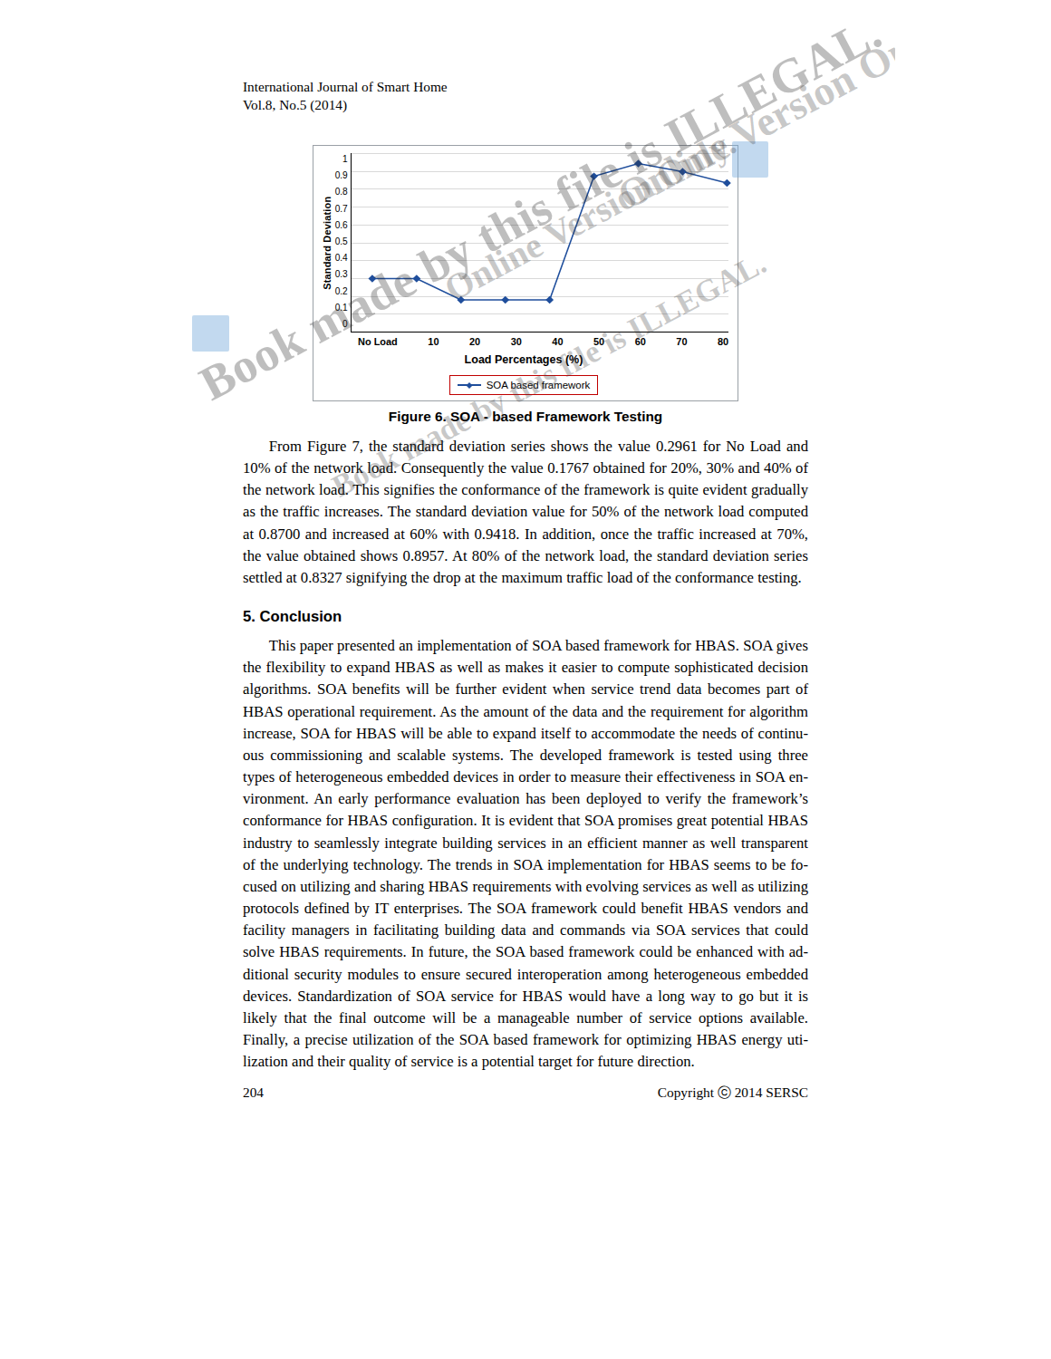International Journal of Smart Home
Vol.8, No.5 (2014)
Standard Deviation
1
0.9
0.8
0.7
0.6
0.5
0.4
0.3
0.2
0.1
0
No Load 1020304050607080
Load Percentages (%)
SOA based framework
Figure 6. SOA - based Framework Testing
From Figure 7, the standard deviation series shows the value 0.2961 for No Load and 10% of the network load. Consequently the value 0.1767 obtained for 20%, 30% and 40% of the network load. This signifies the conformance of the framework is quite evident gradually as the traffic increases. The standard deviation value for 50% of the network load computed at 0.8700 and increased at 60% with 0.9418. In addition, once the traffic increased at 70%, the value obtained shows 0.8957. At 80% of the network load, the standard deviation series settled at 0.8327 signifying the drop at the maximum traffic load of the conformance testing.
5. Conclusion
This paper presented an implementation of SOA based framework for HBAS. SOA gives the flexibility to expand HBAS as well as makes it easier to compute sophisticated decision algorithms. SOA benefits will be further evident when service trend data becomes part of HBAS operational requirement. As the amount of the data and the requirement for algorithm increase, SOA for HBAS will be able to expand itself to accommodate the needs of continuous commissioning and scalable systems. The developed framework is tested using three types of heterogeneous embedded devices in order to measure their effectiveness in SOA environment. An early performance evaluation has been deployed to verify the framework’s conformance for HBAS configuration. It is evident that SOA promises great potential HBAS industry to seamlessly integrate building services in an efficient manner as well transparent of the underlying technology. The trends in SOA implementation for HBAS seems to be focused on utilizing and sharing HBAS requirements with evolving services as well as utilizing protocols defined by IT enterprises. The SOA framework could benefit HBAS vendors and facility managers in facilitating building data and commands via SOA services that could solve HBAS requirements. In future, the SOA based framework could be enhanced with additional security modules to ensure secured interoperation among heterogeneous embedded devices. Standardization of SOA service for HBAS would have a long way to go but it is likely that the final outcome will be a manageable number of service options available. Finally, a precise utilization of the SOA based framework for optimizing HBAS energy utilization and their quality of service is a potential target for future direction.
Book made by this file is ILLEGAL.
Book made by this file is ILLEGAL.
Online Version Only.
Online Version Only.
204 Copyright ⓒ 2014 SERSC